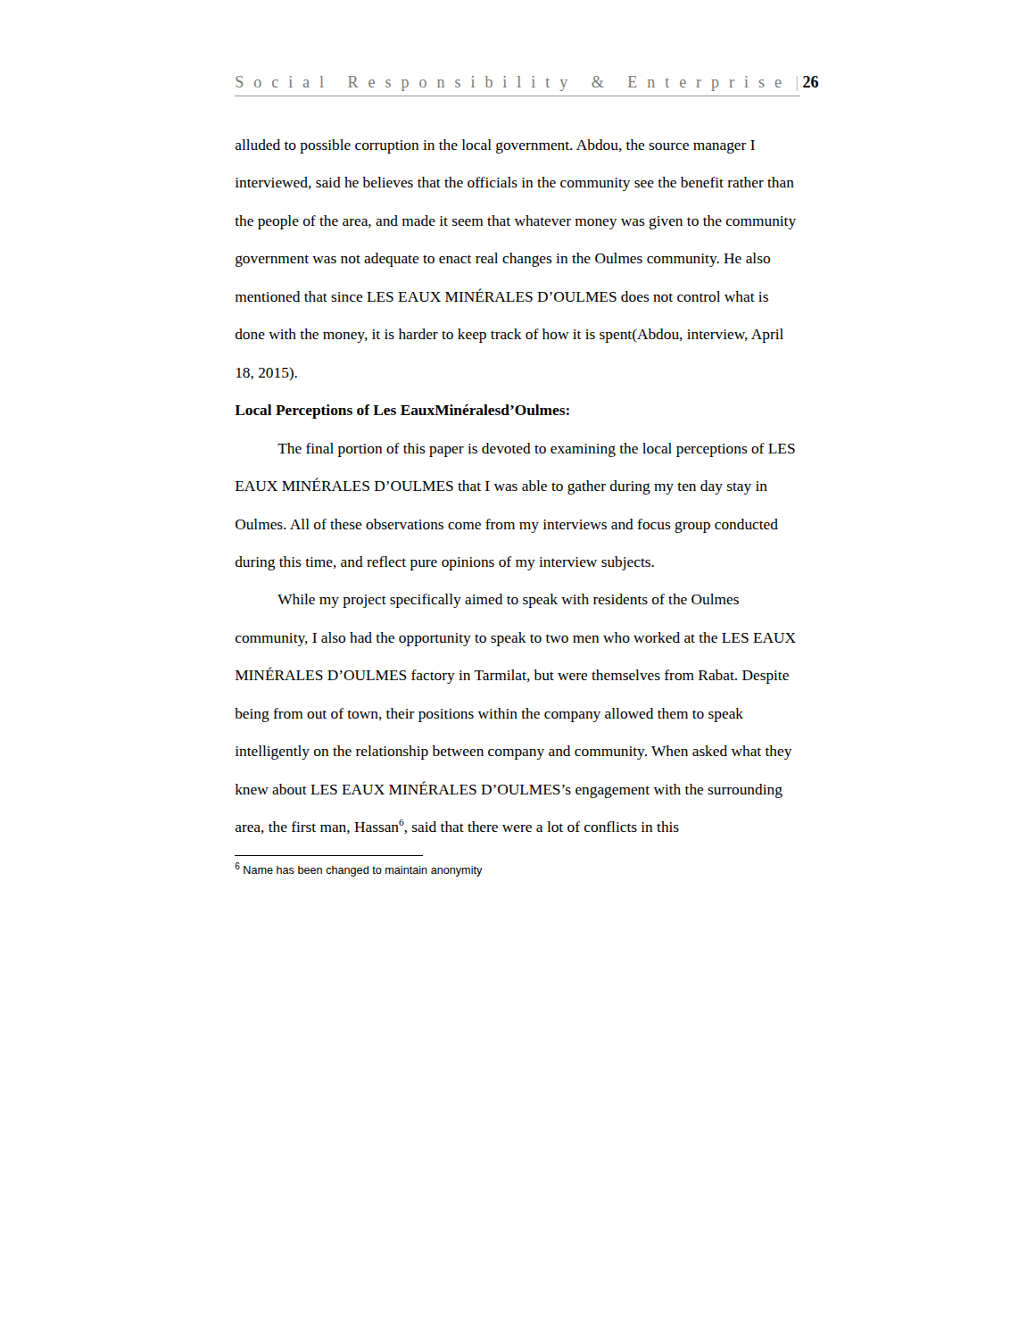S o c i a l R e s p o n s i b i l i t y & E n t e r p r i s e | 26
alluded to possible corruption in the local government. Abdou, the source manager I interviewed, said he believes that the officials in the community see the benefit rather than the people of the area, and made it seem that whatever money was given to the community government was not adequate to enact real changes in the Oulmes community. He also mentioned that since LES EAUX MINÉRALES D’OULMES does not control what is done with the money, it is harder to keep track of how it is spent(Abdou, interview, April 18, 2015).
Local Perceptions of Les EauxMinéralesd’Oulmes:
The final portion of this paper is devoted to examining the local perceptions of LES EAUX MINÉRALES D’OULMES that I was able to gather during my ten day stay in Oulmes. All of these observations come from my interviews and focus group conducted during this time, and reflect pure opinions of my interview subjects.
While my project specifically aimed to speak with residents of the Oulmes community, I also had the opportunity to speak to two men who worked at the LES EAUX MINÉRALES D’OULMES factory in Tarmilat, but were themselves from Rabat. Despite being from out of town, their positions within the company allowed them to speak intelligently on the relationship between company and community. When asked what they knew about LES EAUX MINÉRALES D’OULMES’s engagement with the surrounding area, the first man, Hassan6, said that there were a lot of conflicts in this
6 Name has been changed to maintain anonymity